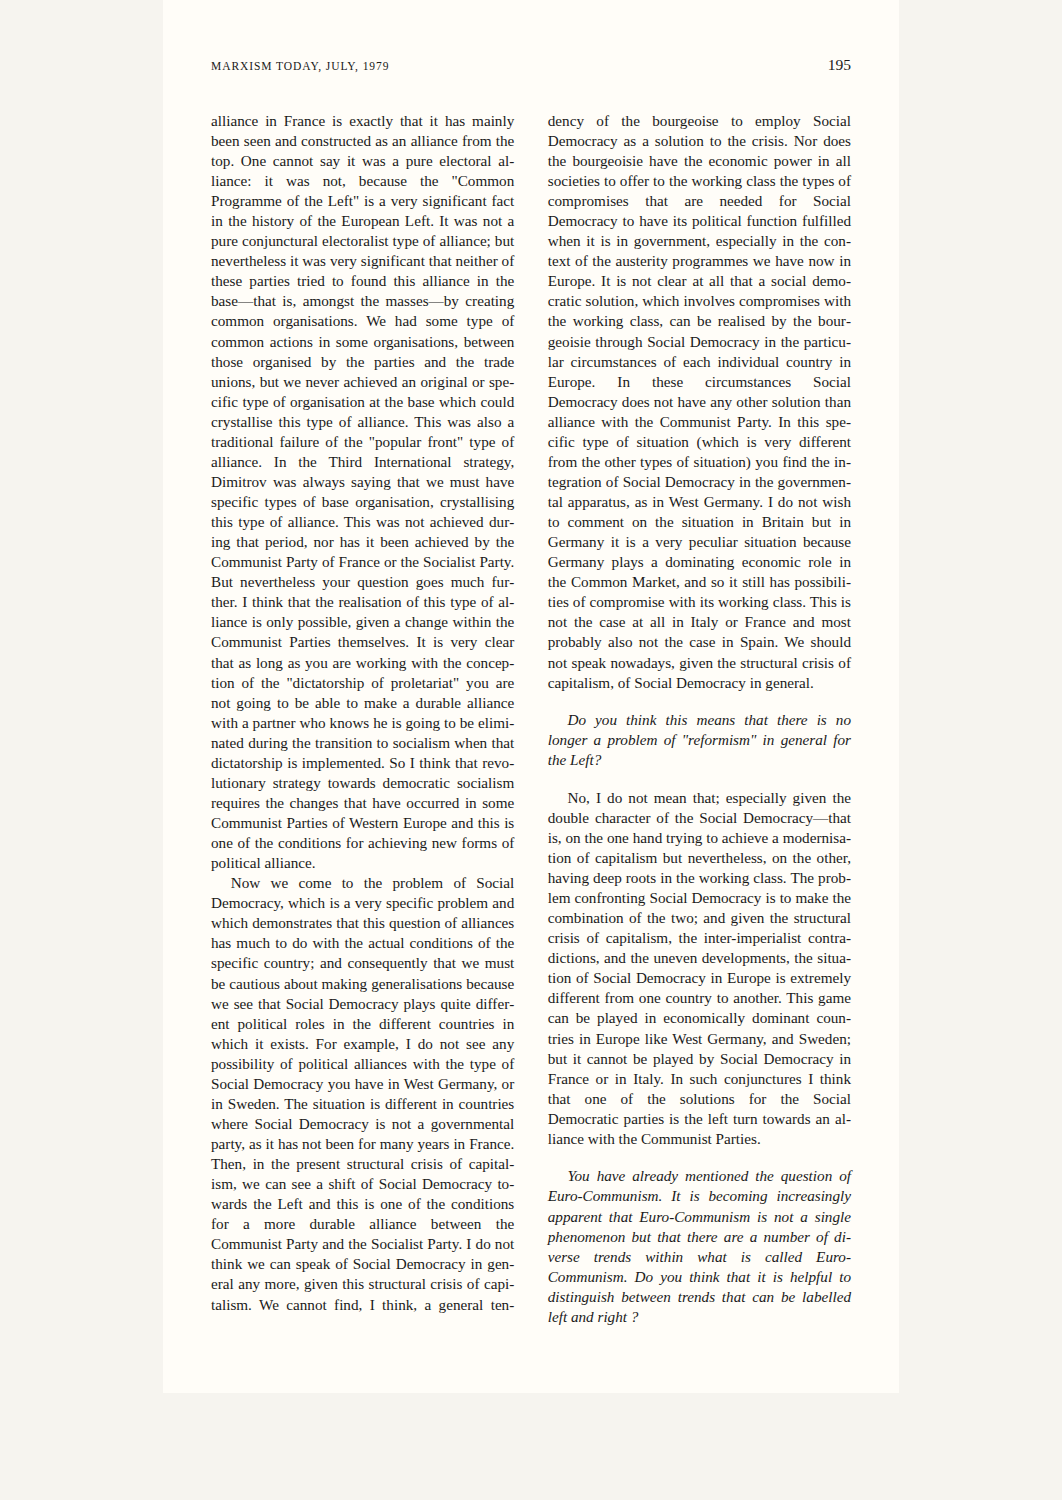MARXISM TODAY, JULY, 1979 195
alliance in France is exactly that it has mainly been seen and constructed as an alliance from the top. One cannot say it was a pure electoral alliance: it was not, because the "Common Programme of the Left" is a very significant fact in the history of the European Left. It was not a pure conjunctural electoralist type of alliance; but nevertheless it was very significant that neither of these parties tried to found this alliance in the base—that is, amongst the masses—by creating common organisations. We had some type of common actions in some organisations, between those organised by the parties and the trade unions, but we never achieved an original or specific type of organisation at the base which could crystallise this type of alliance. This was also a traditional failure of the "popular front" type of alliance. In the Third International strategy, Dimitrov was always saying that we must have specific types of base organisation, crystallising this type of alliance. This was not achieved during that period, nor has it been achieved by the Communist Party of France or the Socialist Party. But nevertheless your question goes much further. I think that the realisation of this type of alliance is only possible, given a change within the Communist Parties themselves. It is very clear that as long as you are working with the conception of the "dictatorship of proletariat" you are not going to be able to make a durable alliance with a partner who knows he is going to be eliminated during the transition to socialism when that dictatorship is implemented. So I think that revolutionary strategy towards democratic socialism requires the changes that have occurred in some Communist Parties of Western Europe and this is one of the conditions for achieving new forms of political alliance.
Now we come to the problem of Social Democracy, which is a very specific problem and which demonstrates that this question of alliances has much to do with the actual conditions of the specific country; and consequently that we must be cautious about making generalisations because we see that Social Democracy plays quite different political roles in the different countries in which it exists. For example, I do not see any possibility of political alliances with the type of Social Democracy you have in West Germany, or in Sweden. The situation is different in countries where Social Democracy is not a governmental party, as it has not been for many years in France. Then, in the present structural crisis of capitalism, we can see a shift of Social Democracy towards the Left and this is one of the conditions for a more durable alliance between the Communist Party and the Socialist Party. I do not think we can speak of Social Democracy in general any more, given this structural crisis of capitalism. We cannot find, I think, a general tendency of the bourgeoise to employ Social Democracy as a solution to the crisis. Nor does the bourgeoisie have the economic power in all societies to offer to the working class the types of compromises that are needed for Social Democracy to have its political function fulfilled when it is in government, especially in the context of the austerity programmes we have now in Europe. It is not clear at all that a social democratic solution, which involves compromises with the working class, can be realised by the bourgeoisie through Social Democracy in the particular circumstances of each individual country in Europe. In these circumstances Social Democracy does not have any other solution than alliance with the Communist Party. In this specific type of situation (which is very different from the other types of situation) you find the integration of Social Democracy in the governmental apparatus, as in West Germany. I do not wish to comment on the situation in Britain but in Germany it is a very peculiar situation because Germany plays a dominating economic role in the Common Market, and so it still has possibilities of compromise with its working class. This is not the case at all in Italy or France and most probably also not the case in Spain. We should not speak nowadays, given the structural crisis of capitalism, of Social Democracy in general.
Do you think this means that there is no longer a problem of "reformism" in general for the Left?
No, I do not mean that; especially given the double character of the Social Democracy—that is, on the one hand trying to achieve a modernisation of capitalism but nevertheless, on the other, having deep roots in the working class. The problem confronting Social Democracy is to make the combination of the two; and given the structural crisis of capitalism, the inter-imperialist contradictions, and the uneven developments, the situation of Social Democracy in Europe is extremely different from one country to another. This game can be played in economically dominant countries in Europe like West Germany, and Sweden; but it cannot be played by Social Democracy in France or in Italy. In such conjunctures I think that one of the solutions for the Social Democratic parties is the left turn towards an alliance with the Communist Parties.
You have already mentioned the question of Euro-Communism. It is becoming increasingly apparent that Euro-Communism is not a single phenomenon but that there are a number of diverse trends within what is called Euro-Communism. Do you think that it is helpful to distinguish between trends that can be labelled left and right ?